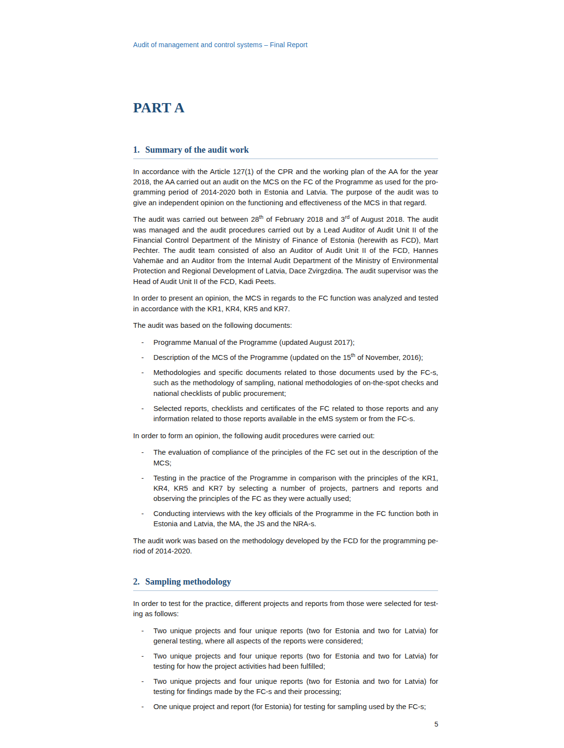Audit of management and control systems – Final Report
PART A
1. Summary of the audit work
In accordance with the Article 127(1) of the CPR and the working plan of the AA for the year 2018, the AA carried out an audit on the MCS on the FC of the Programme as used for the programming period of 2014-2020 both in Estonia and Latvia. The purpose of the audit was to give an independent opinion on the functioning and effectiveness of the MCS in that regard.
The audit was carried out between 28th of February 2018 and 3rd of August 2018. The audit was managed and the audit procedures carried out by a Lead Auditor of Audit Unit II of the Financial Control Department of the Ministry of Finance of Estonia (herewith as FCD), Mart Pechter. The audit team consisted of also an Auditor of Audit Unit II of the FCD, Hannes Vahemäe and an Auditor from the Internal Audit Department of the Ministry of Environmental Protection and Regional Development of Latvia, Dace Zvirgzdiņa. The audit supervisor was the Head of Audit Unit II of the FCD, Kadi Peets.
In order to present an opinion, the MCS in regards to the FC function was analyzed and tested in accordance with the KR1, KR4, KR5 and KR7.
The audit was based on the following documents:
Programme Manual of the Programme (updated August 2017);
Description of the MCS of the Programme (updated on the 15th of November, 2016);
Methodologies and specific documents related to those documents used by the FC-s, such as the methodology of sampling, national methodologies of on-the-spot checks and national checklists of public procurement;
Selected reports, checklists and certificates of the FC related to those reports and any information related to those reports available in the eMS system or from the FC-s.
In order to form an opinion, the following audit procedures were carried out:
The evaluation of compliance of the principles of the FC set out in the description of the MCS;
Testing in the practice of the Programme in comparison with the principles of the KR1, KR4, KR5 and KR7 by selecting a number of projects, partners and reports and observing the principles of the FC as they were actually used;
Conducting interviews with the key officials of the Programme in the FC function both in Estonia and Latvia, the MA, the JS and the NRA-s.
The audit work was based on the methodology developed by the FCD for the programming period of 2014-2020.
2. Sampling methodology
In order to test for the practice, different projects and reports from those were selected for testing as follows:
Two unique projects and four unique reports (two for Estonia and two for Latvia) for general testing, where all aspects of the reports were considered;
Two unique projects and four unique reports (two for Estonia and two for Latvia) for testing for how the project activities had been fulfilled;
Two unique projects and four unique reports (two for Estonia and two for Latvia) for testing for findings made by the FC-s and their processing;
One unique project and report (for Estonia) for testing for sampling used by the FC-s;
5